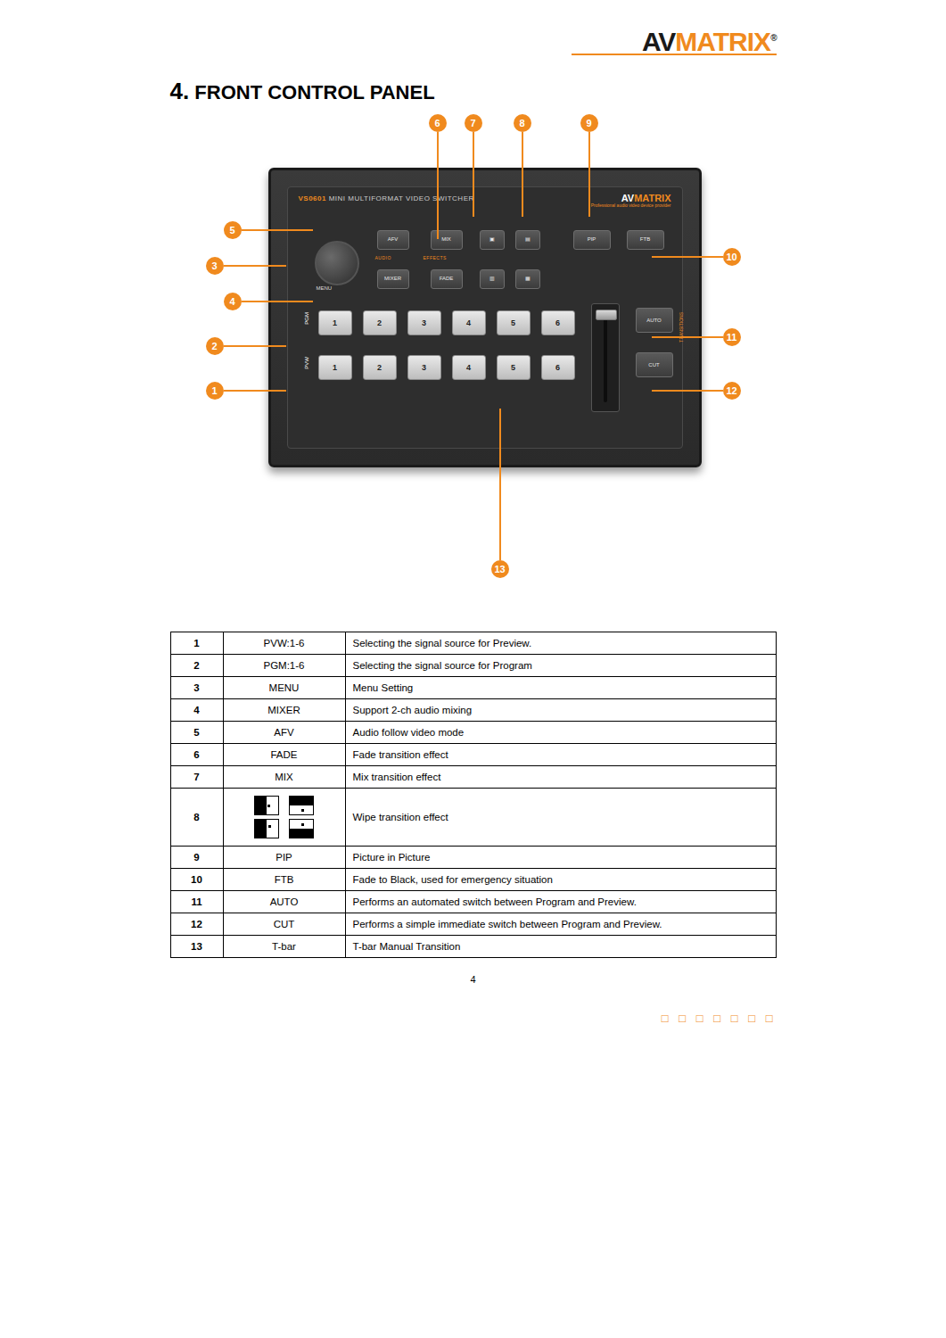AV MATRIX®
4. FRONT CONTROL PANEL
6
7
8
9
5
3
4
2
1
10
11
12
13
VS0601 MINI MULTIFORMAT VIDEO SWITCHER
AVMATRIX
Professional audio video device provider
MENU
AFV
MIXER
AUDIO
MIX
FADE
EFFECTS
▣
▤
▥
▦
PIP
FTB
PGM
1
2
3
4
5
6
PVW
1
2
3
4
5
6
AUTO
CUT
TRANSITIONS
| 1 | PVW:1-6 | Selecting the signal source for Preview. |
| 2 | PGM:1-6 | Selecting the signal source for Program |
| 3 | MENU | Menu Setting |
| 4 | MIXER | Support 2-ch audio mixing |
| 5 | AFV | Audio follow video mode |
| 6 | FADE | Fade transition effect |
| 7 | MIX | Mix transition effect |
| 8 | | Wipe transition effect |
| 9 | PIP | Picture in Picture |
| 10 | FTB | Fade to Black, used for emergency situation |
| 11 | AUTO | Performs an automated switch between Program and Preview. |
| 12 | CUT | Performs a simple immediate switch between Program and Preview. |
| 13 | T-bar | T-bar Manual Transition |
4
□ □ □ □ □ □ □